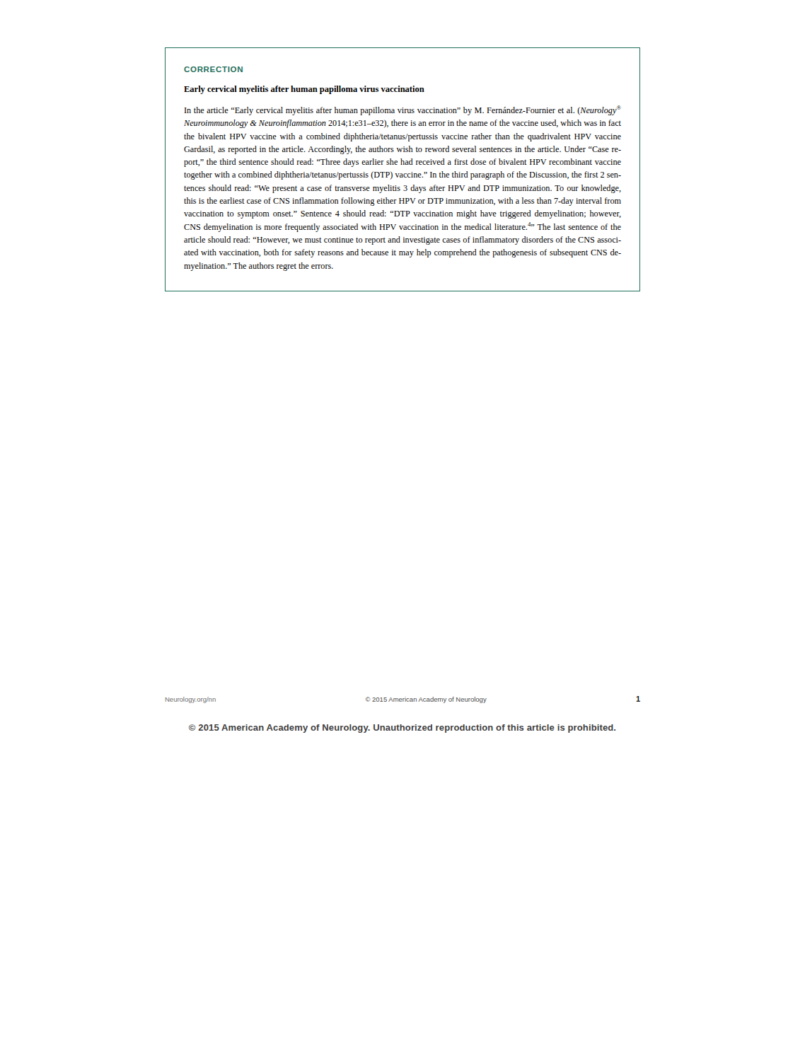CORRECTION
Early cervical myelitis after human papilloma virus vaccination
In the article “Early cervical myelitis after human papilloma virus vaccination” by M. Fernández-Fournier et al. (Neurology® Neuroimmunology & Neuroinflammation 2014;1:e31–e32), there is an error in the name of the vaccine used, which was in fact the bivalent HPV vaccine with a combined diphtheria/tetanus/pertussis vaccine rather than the quadrivalent HPV vaccine Gardasil, as reported in the article. Accordingly, the authors wish to reword several sentences in the article. Under “Case report,” the third sentence should read: “Three days earlier she had received a first dose of bivalent HPV recombinant vaccine together with a combined diphtheria/tetanus/pertussis (DTP) vaccine.” In the third paragraph of the Discussion, the first 2 sentences should read: “We present a case of transverse myelitis 3 days after HPV and DTP immunization. To our knowledge, this is the earliest case of CNS inflammation following either HPV or DTP immunization, with a less than 7-day interval from vaccination to symptom onset.” Sentence 4 should read: “DTP vaccination might have triggered demyelination; however, CNS demyelination is more frequently associated with HPV vaccination in the medical literature.4” The last sentence of the article should read: “However, we must continue to report and investigate cases of inflammatory disorders of the CNS associated with vaccination, both for safety reasons and because it may help comprehend the pathogenesis of subsequent CNS demyelination.” The authors regret the errors.
Neurology.org/nn
© 2015 American Academy of Neurology
1
© 2015 American Academy of Neurology. Unauthorized reproduction of this article is prohibited.